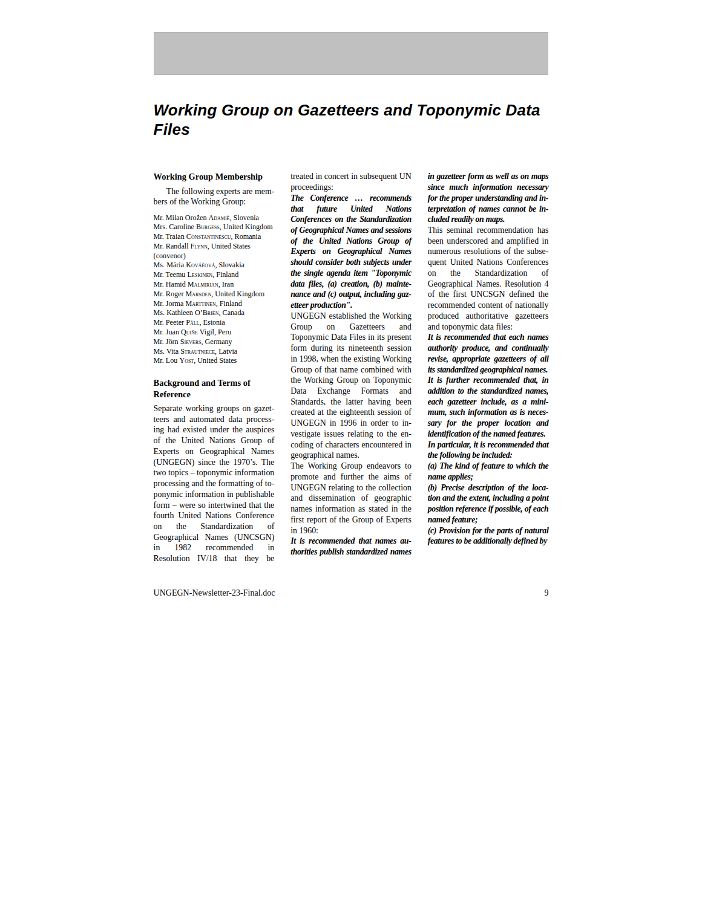Working Group on Gazetteers and Toponymic Data Files
Working Group Membership
The following experts are members of the Working Group:
Mr. Milan Orožen Adamiè, Slovenia
Mrs. Caroline Burgess, United Kingdom
Mr. Traian Constantinescu, Romania
Mr. Randall Flynn, United States (convenor)
Ms. Mária Kováèová, Slovakia
Mr. Teemu Leskinen, Finland
Mr. Hamid Malmirian, Iran
Mr. Roger Marsden, United Kingdom
Mr. Jorma Marttinen, Finland
Ms. Kathleen O’Brien, Canada
Mr. Peeter Päll, Estonia
Mr. Juan Quiñe Vigil, Peru
Mr. Jörn Sievers, Germany
Ms. Vita Strautniece, Latvia
Mr. Lou Yost, United States
Background and Terms of Reference
Separate working groups on gazetteers and automated data processing had existed under the auspices of the United Nations Group of Experts on Geographical Names (UNGEGN) since the 1970’s. The two topics – toponymic information processing and the formatting of toponymic information in publishable form – were so intertwined that the fourth United Nations Conference on the Standardization of Geographical Names (UNCSGN) in 1982 recommended in Resolution IV/18 that they be treated in concert in subsequent UN proceedings:
The Conference … recommends that future United Nations Conferences on the Standardization of Geographical Names and sessions of the United Nations Group of Experts on Geographical Names should consider both subjects under the single agenda item "Toponymic data files, (a) creation, (b) maintenance and (c) output, including gazetteer production".
UNGEGN established the Working Group on Gazetteers and Toponymic Data Files in its present form during its nineteenth session in 1998, when the existing Working Group of that name combined with the Working Group on Toponymic Data Exchange Formats and Standards, the latter having been created at the eighteenth session of UNGEGN in 1996 in order to investigate issues relating to the encoding of characters encountered in geographical names.
The Working Group endeavors to promote and further the aims of UNGEGN relating to the collection and dissemination of geographic names information as stated in the first report of the Group of Experts in 1960:
It is recommended that names authorities publish standardized names in gazetteer form as well as on maps since much information necessary for the proper understanding and interpretation of names cannot be included readily on maps.
This seminal recommendation has been underscored and amplified in numerous resolutions of the subsequent United Nations Conferences on the Standardization of Geographical Names. Resolution 4 of the first UNCSGN defined the recommended content of nationally produced authoritative gazetteers and toponymic data files:
It is recommended that each names authority produce, and continually revise, appropriate gazetteers of all its standardized geographical names.
It is further recommended that, in addition to the standardized names, each gazetteer include, as a minimum, such information as is necessary for the proper location and identification of the named features.
In particular, it is recommended that the following be included:
(a) The kind of feature to which the name applies;
(b) Precise description of the location and the extent, including a point position reference if possible, of each named feature;
(c) Provision for the parts of natural features to be additionally defined by
UNGEGN-Newsletter-23-Final.doc
9